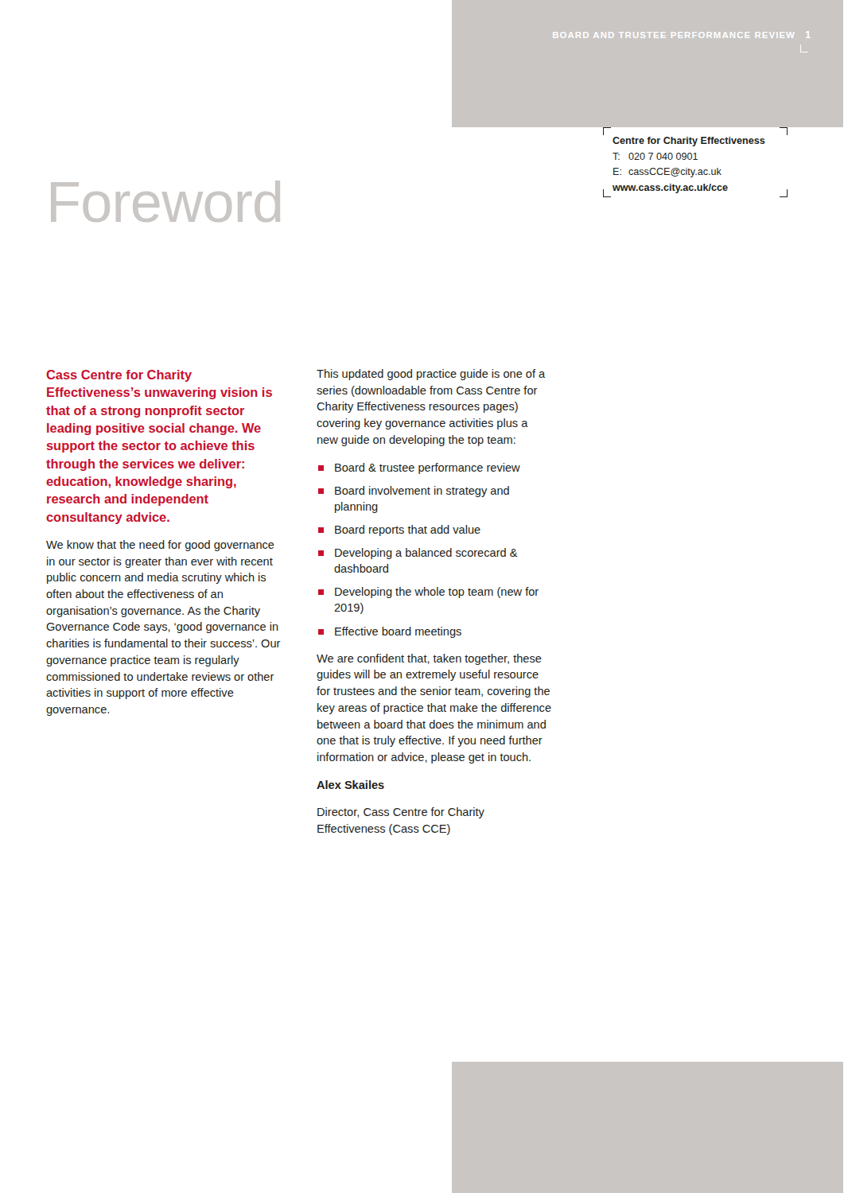Board and Trustee Performance Review
1
Centre for Charity Effectiveness
T: 020 7 040 0901
E: cassCCE@city.ac.uk
www.cass.city.ac.uk/cce
Foreword
Cass Centre for Charity Effectiveness’s unwavering vision is that of a strong nonprofit sector leading positive social change. We support the sector to achieve this through the services we deliver: education, knowledge sharing, research and independent consultancy advice.
We know that the need for good governance in our sector is greater than ever with recent public concern and media scrutiny which is often about the effectiveness of an organisation’s governance. As the Charity Governance Code says, ‘good governance in charities is fundamental to their success’. Our governance practice team is regularly commissioned to undertake reviews or other activities in support of more effective governance.
This updated good practice guide is one of a series (downloadable from Cass Centre for Charity Effectiveness resources pages) covering key governance activities plus a new guide on developing the top team:
Board & trustee performance review
Board involvement in strategy and planning
Board reports that add value
Developing a balanced scorecard & dashboard
Developing the whole top team (new for 2019)
Effective board meetings
We are confident that, taken together, these guides will be an extremely useful resource for trustees and the senior team, covering the key areas of practice that make the difference between a board that does the minimum and one that is truly effective. If you need further information or advice, please get in touch.
Alex Skailes
Director, Cass Centre for Charity Effectiveness (Cass CCE)